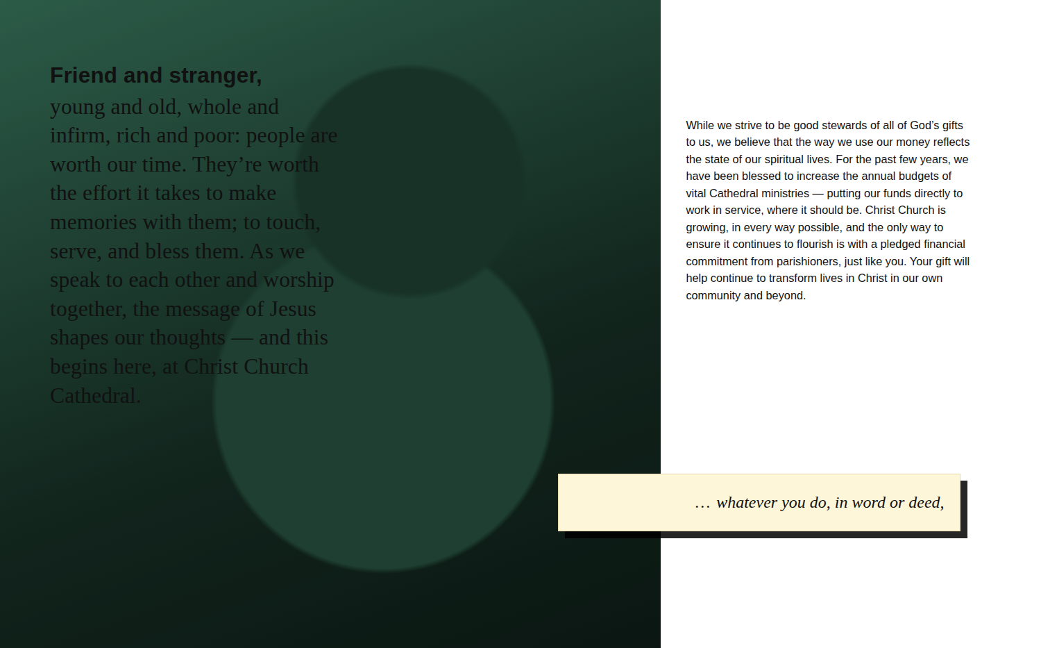Friend and stranger, young and old, whole and infirm, rich and poor: people are worth our time. They’re worth the effort it takes to make memories with them; to touch, serve, and bless them. As we speak to each other and worship together, the message of Jesus shapes our thoughts — and this begins here, at Christ Church Cathedral.
While we strive to be good stewards of all of God’s gifts to us, we believe that the way we use our money reflects the state of our spiritual lives. For the past few years, we have been blessed to increase the annual budgets of vital Cathedral ministries — putting our funds directly to work in service, where it should be. Christ Church is growing, in every way possible, and the only way to ensure it continues to flourish is with a pledged financial commitment from parishioners, just like you. Your gift will help continue to transform lives in Christ in our own community and beyond.
… whatever you do, in word or deed,